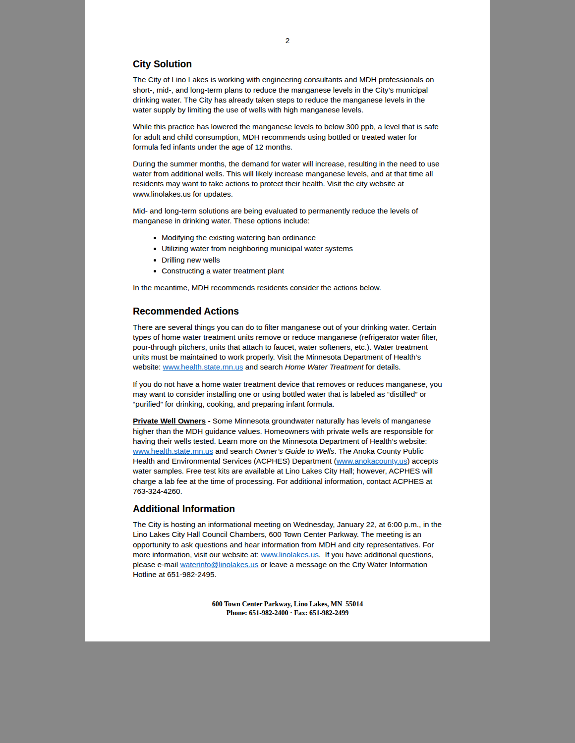2
City Solution
The City of Lino Lakes is working with engineering consultants and MDH professionals on short-, mid-, and long-term plans to reduce the manganese levels in the City’s municipal drinking water. The City has already taken steps to reduce the manganese levels in the water supply by limiting the use of wells with high manganese levels.
While this practice has lowered the manganese levels to below 300 ppb, a level that is safe for adult and child consumption, MDH recommends using bottled or treated water for formula fed infants under the age of 12 months.
During the summer months, the demand for water will increase, resulting in the need to use water from additional wells. This will likely increase manganese levels, and at that time all residents may want to take actions to protect their health. Visit the city website at www.linolakes.us for updates.
Mid- and long-term solutions are being evaluated to permanently reduce the levels of manganese in drinking water. These options include:
Modifying the existing watering ban ordinance
Utilizing water from neighboring municipal water systems
Drilling new wells
Constructing a water treatment plant
In the meantime, MDH recommends residents consider the actions below.
Recommended Actions
There are several things you can do to filter manganese out of your drinking water. Certain types of home water treatment units remove or reduce manganese (refrigerator water filter, pour-through pitchers, units that attach to faucet, water softeners, etc.). Water treatment units must be maintained to work properly. Visit the Minnesota Department of Health’s website: www.health.state.mn.us and search Home Water Treatment for details.
If you do not have a home water treatment device that removes or reduces manganese, you may want to consider installing one or using bottled water that is labeled as “distilled” or “purified” for drinking, cooking, and preparing infant formula.
Private Well Owners - Some Minnesota groundwater naturally has levels of manganese higher than the MDH guidance values. Homeowners with private wells are responsible for having their wells tested. Learn more on the Minnesota Department of Health’s website: www.health.state.mn.us and search Owner’s Guide to Wells. The Anoka County Public Health and Environmental Services (ACPHES) Department (www.anokacounty.us) accepts water samples. Free test kits are available at Lino Lakes City Hall; however, ACPHES will charge a lab fee at the time of processing. For additional information, contact ACPHES at 763-324-4260.
Additional Information
The City is hosting an informational meeting on Wednesday, January 22, at 6:00 p.m., in the Lino Lakes City Hall Council Chambers, 600 Town Center Parkway. The meeting is an opportunity to ask questions and hear information from MDH and city representatives. For more information, visit our website at: www.linolakes.us. If you have additional questions, please e-mail waterinfo@linolakes.us or leave a message on the City Water Information Hotline at 651-982-2495.
600 Town Center Parkway, Lino Lakes, MN 55014
Phone: 651-982-2400 · Fax: 651-982-2499